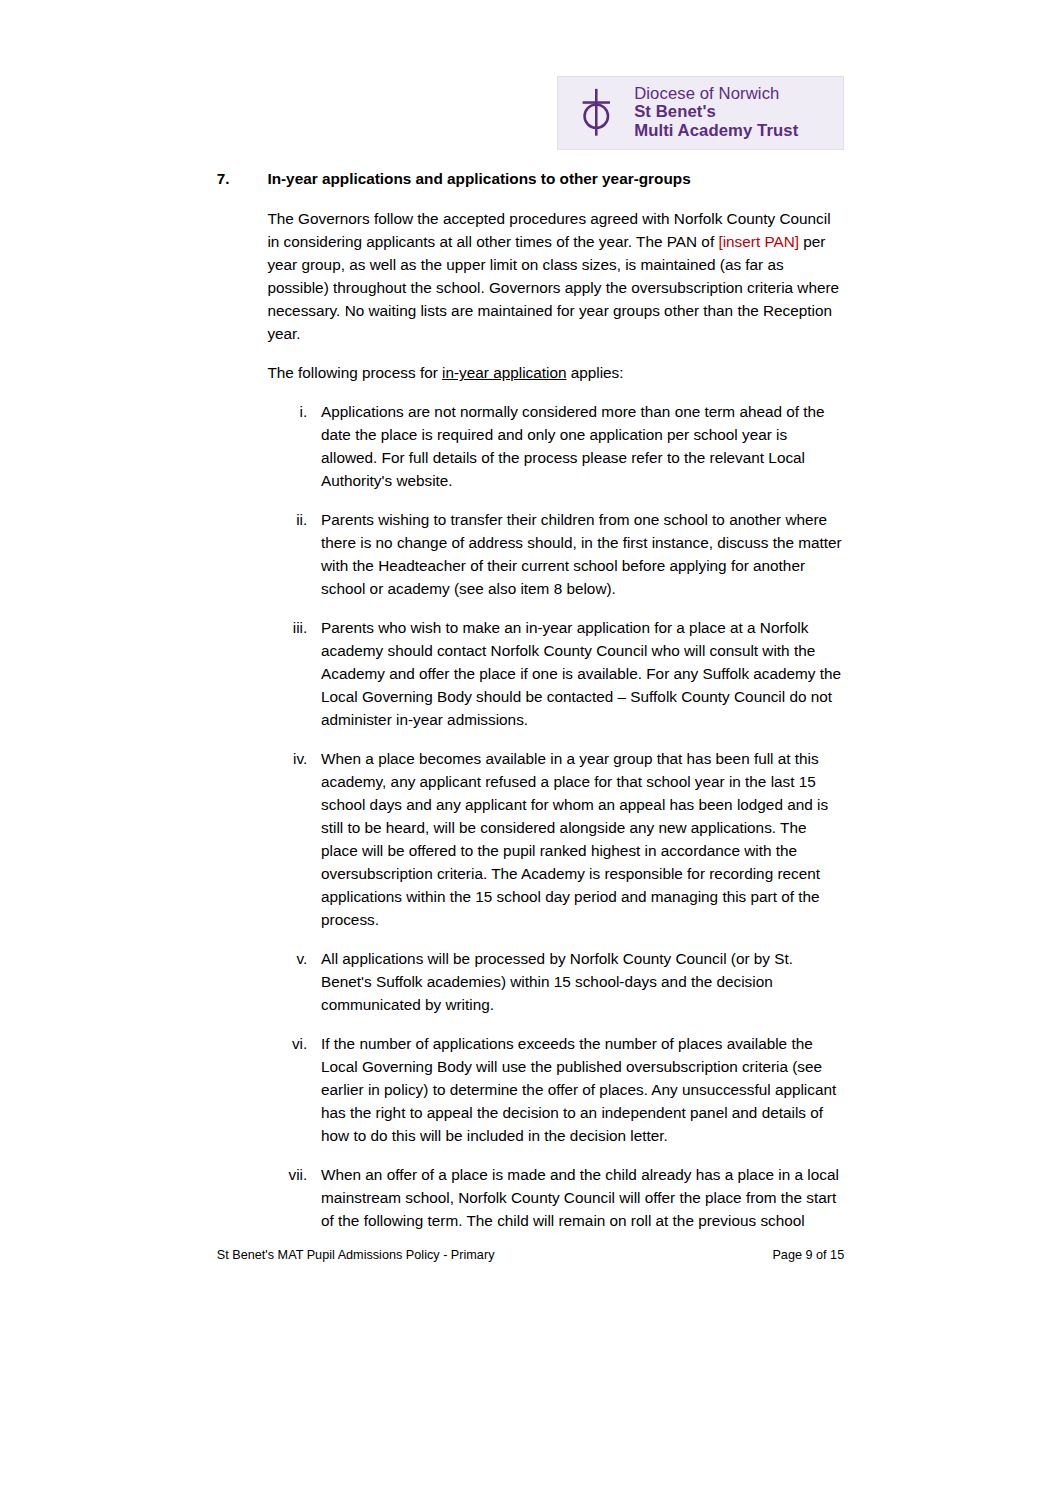Diocese of Norwich
St Benet's
Multi Academy Trust
7. In-year applications and applications to other year-groups
The Governors follow the accepted procedures agreed with Norfolk County Council in considering applicants at all other times of the year. The PAN of [insert PAN] per year group, as well as the upper limit on class sizes, is maintained (as far as possible) throughout the school. Governors apply the oversubscription criteria where necessary. No waiting lists are maintained for year groups other than the Reception year.
The following process for in-year application applies:
Applications are not normally considered more than one term ahead of the date the place is required and only one application per school year is allowed. For full details of the process please refer to the relevant Local Authority's website.
Parents wishing to transfer their children from one school to another where there is no change of address should, in the first instance, discuss the matter with the Headteacher of their current school before applying for another school or academy (see also item 8 below).
Parents who wish to make an in-year application for a place at a Norfolk academy should contact Norfolk County Council who will consult with the Academy and offer the place if one is available. For any Suffolk academy the Local Governing Body should be contacted – Suffolk County Council do not administer in-year admissions.
When a place becomes available in a year group that has been full at this academy, any applicant refused a place for that school year in the last 15 school days and any applicant for whom an appeal has been lodged and is still to be heard, will be considered alongside any new applications. The place will be offered to the pupil ranked highest in accordance with the oversubscription criteria. The Academy is responsible for recording recent applications within the 15 school day period and managing this part of the process.
All applications will be processed by Norfolk County Council (or by St. Benet's Suffolk academies) within 15 school-days and the decision communicated by writing.
If the number of applications exceeds the number of places available the Local Governing Body will use the published oversubscription criteria (see earlier in policy) to determine the offer of places. Any unsuccessful applicant has the right to appeal the decision to an independent panel and details of how to do this will be included in the decision letter.
When an offer of a place is made and the child already has a place in a local mainstream school, Norfolk County Council will offer the place from the start of the following term. The child will remain on roll at the previous school
St Benet's MAT Pupil Admissions Policy - Primary Page 9 of 15